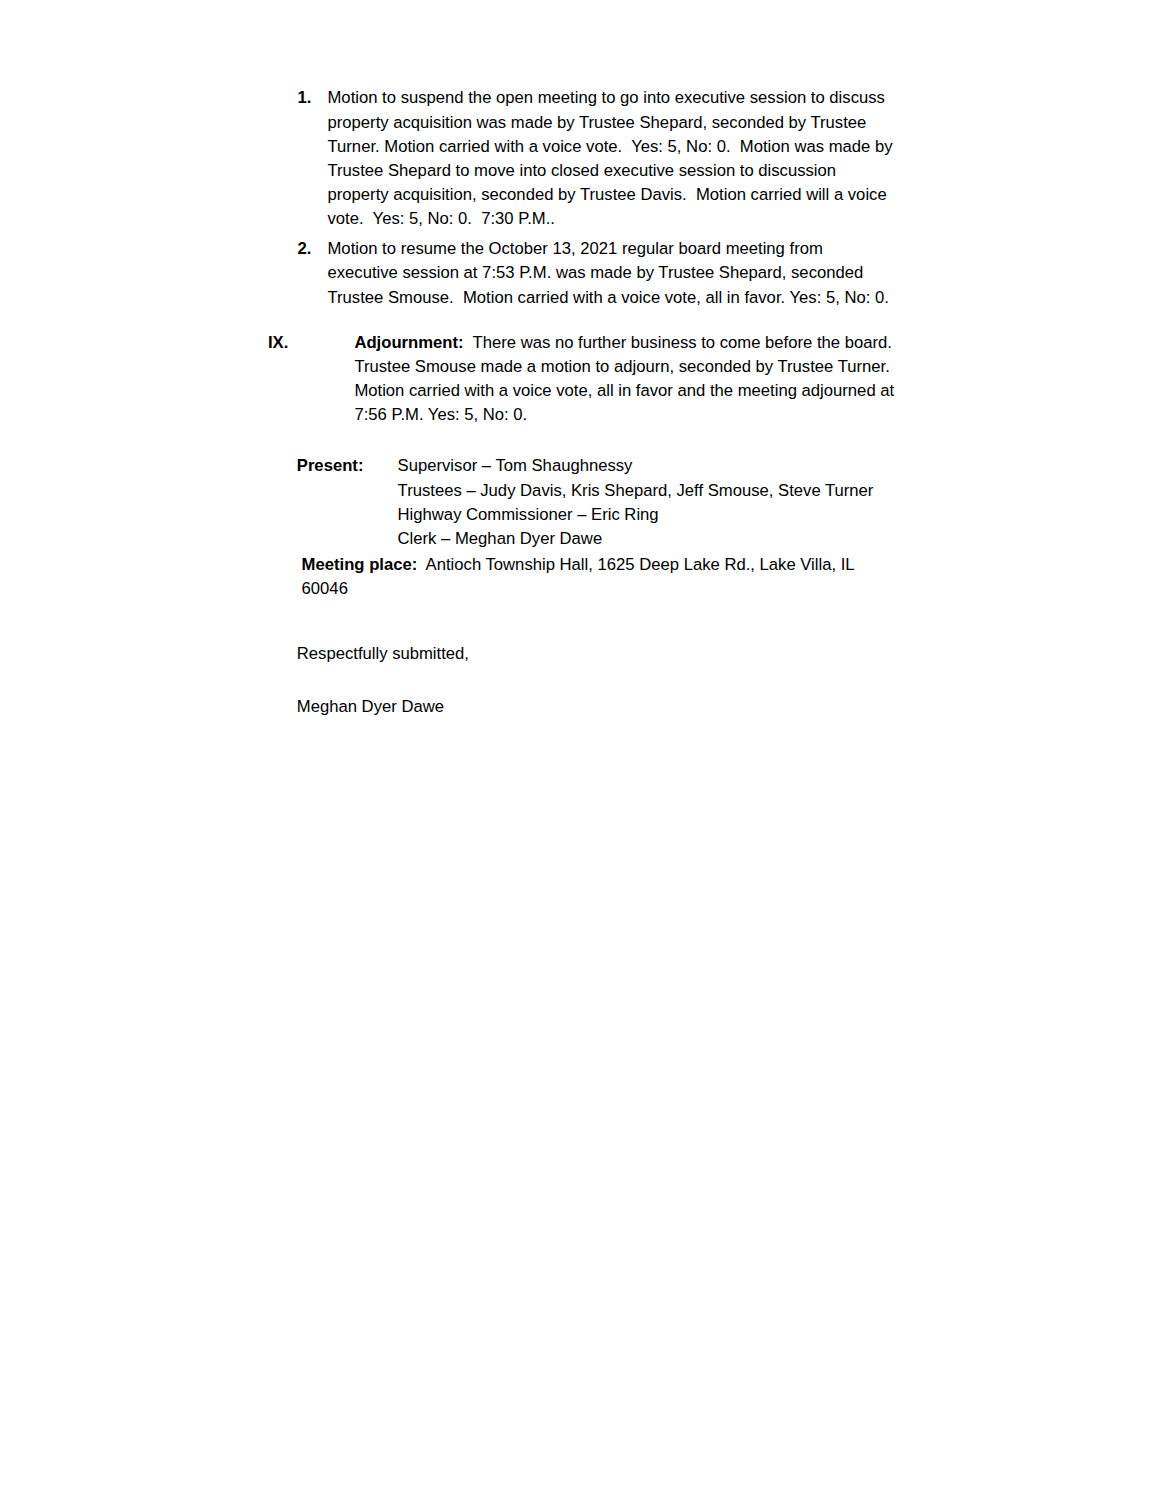Motion to suspend the open meeting to go into executive session to discuss property acquisition was made by Trustee Shepard, seconded by Trustee Turner. Motion carried with a voice vote. Yes: 5, No: 0. Motion was made by Trustee Shepard to move into closed executive session to discussion property acquisition, seconded by Trustee Davis. Motion carried will a voice vote. Yes: 5, No: 0. 7:30 P.M..
Motion to resume the October 13, 2021 regular board meeting from executive session at 7:53 P.M. was made by Trustee Shepard, seconded Trustee Smouse. Motion carried with a voice vote, all in favor. Yes: 5, No: 0.
IX.
Adjournment: There was no further business to come before the board. Trustee Smouse made a motion to adjourn, seconded by Trustee Turner. Motion carried with a voice vote, all in favor and the meeting adjourned at 7:56 P.M. Yes: 5, No: 0.
Present:
Supervisor – Tom Shaughnessy
Trustees – Judy Davis, Kris Shepard, Jeff Smouse, Steve Turner
Highway Commissioner – Eric Ring
Clerk – Meghan Dyer Dawe
Meeting place: Antioch Township Hall, 1625 Deep Lake Rd., Lake Villa, IL 60046
Respectfully submitted,
Meghan Dyer Dawe